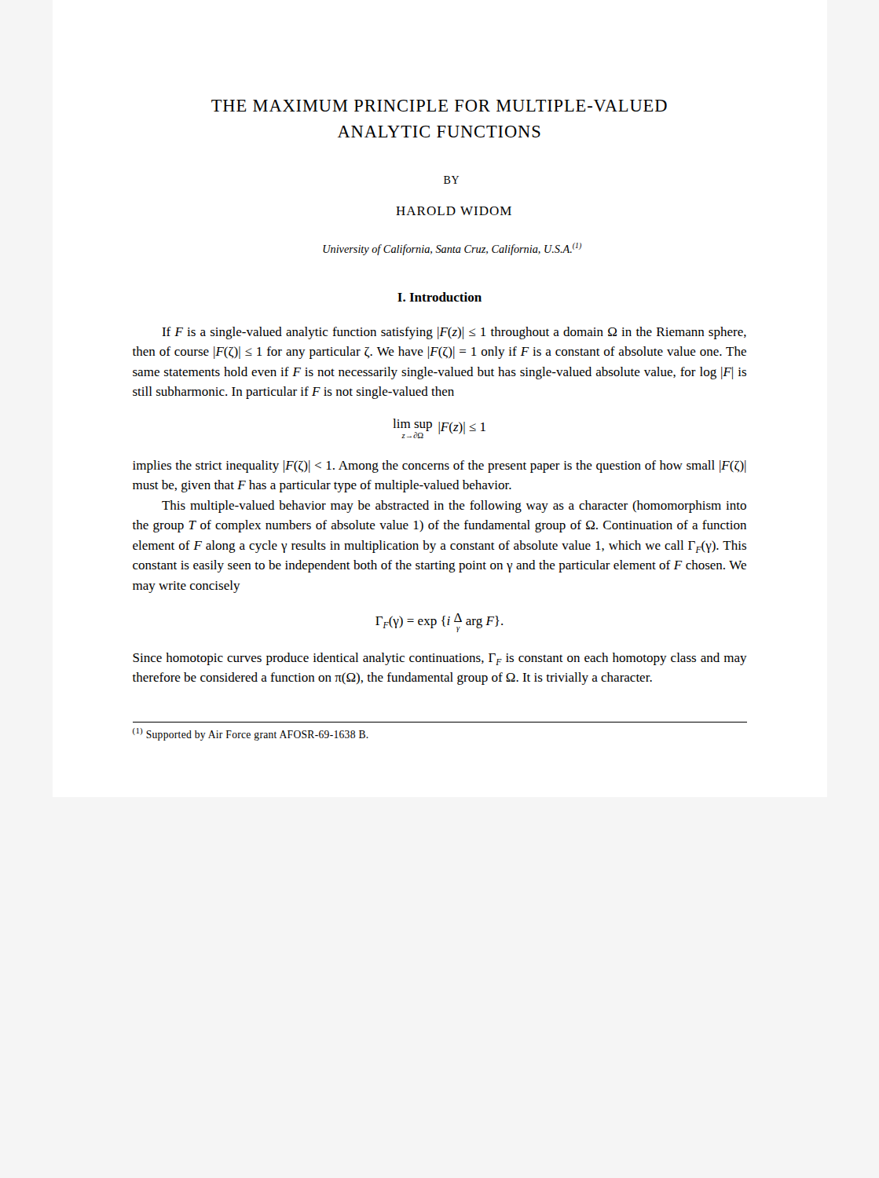The Maximum Principle for Multiple-Valued
Analytic Functions
by
Harold Widom
University of California, Santa Cruz, California, U.S.A.(1)
I. Introduction
If F is a single-valued analytic function satisfying |F(z)| ≤ 1 throughout a domain Ω in the Riemann sphere, then of course |F(ζ)| ≤ 1 for any particular ζ. We have |F(ζ)| = 1 only if F is a constant of absolute value one. The same statements hold even if F is not necessarily single-valued but has single-valued absolute value, for log |F| is still subharmonic. In particular if F is not single-valued then
lim sup z→∂Ω |F(z)| ≤ 1
implies the strict inequality |F(ζ)| < 1. Among the concerns of the present paper is the question of how small |F(ζ)| must be, given that F has a particular type of multiple-valued behavior.
This multiple-valued behavior may be abstracted in the following way as a character (homomorphism into the group T of complex numbers of absolute value 1) of the fundamental group of Ω. Continuation of a function element of F along a cycle γ results in multiplication by a constant of absolute value 1, which we call ΓF(γ). This constant is easily seen to be independent both of the starting point on γ and the particular element of F chosen. We may write concisely
ΓF(γ) = exp {i Δγ arg F}.
Since homotopic curves produce identical analytic continuations, ΓF is constant on each homotopy class and may therefore be considered a function on π(Ω), the fundamental group of Ω. It is trivially a character.
(1) Supported by Air Force grant AFOSR-69-1638 B.